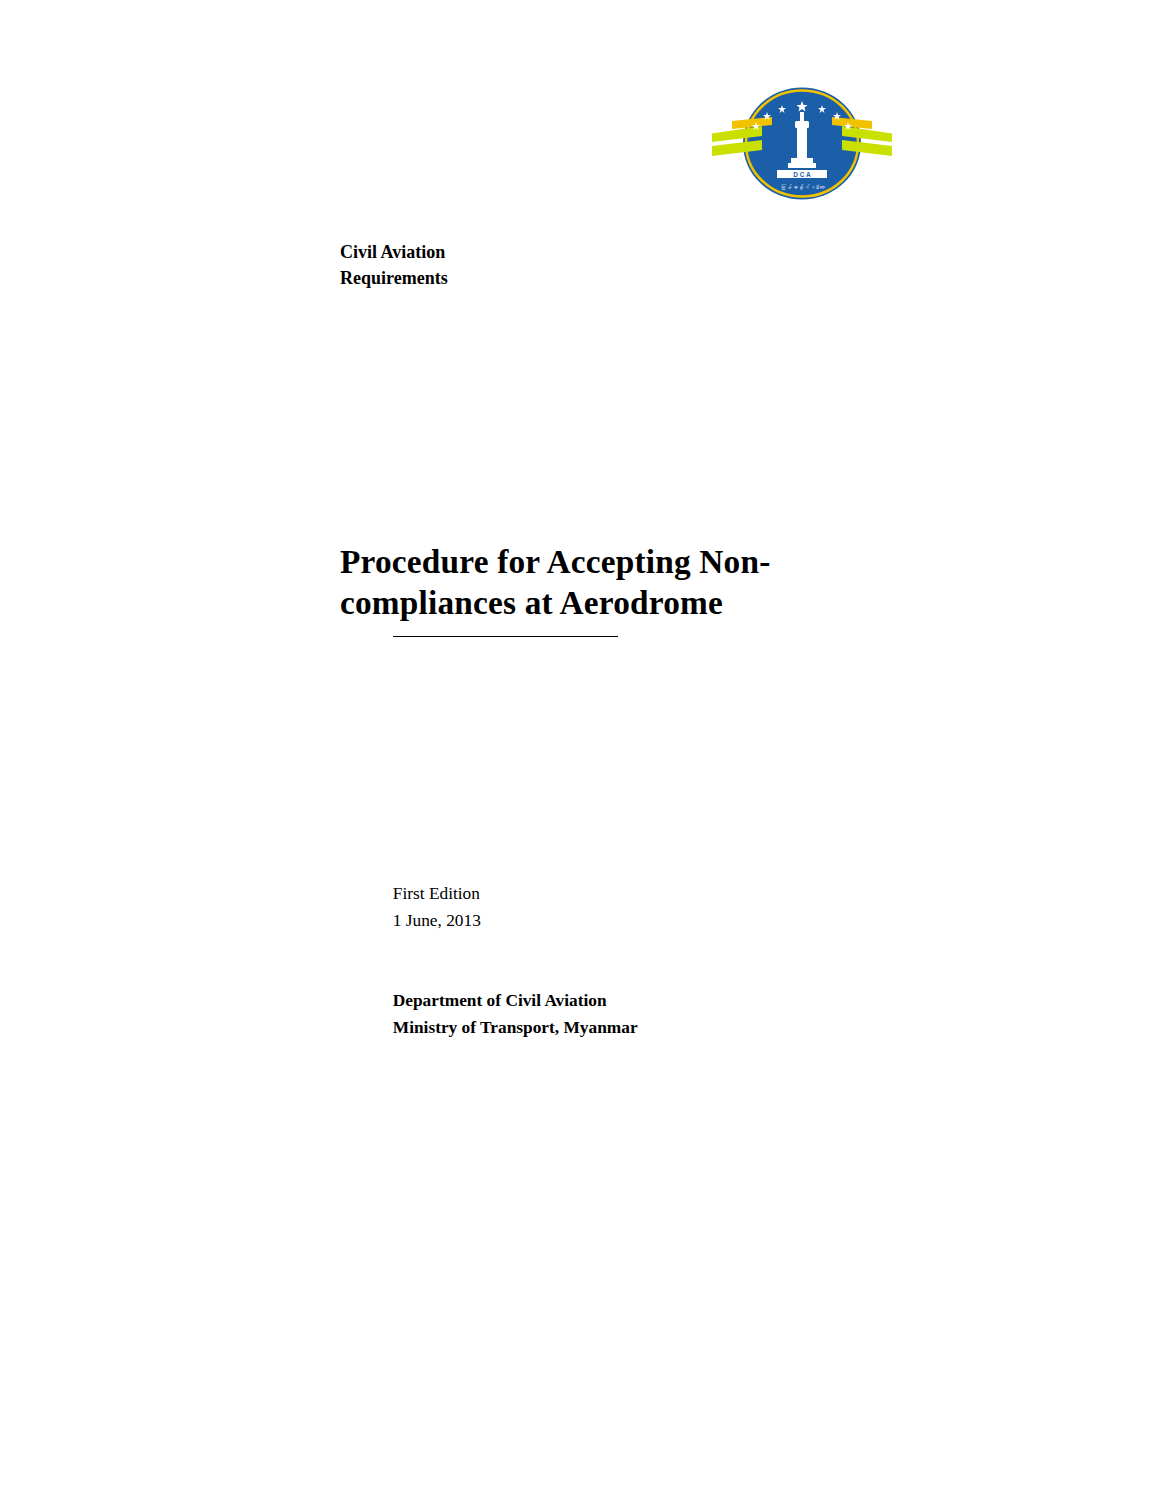Civil Aviation
Requirements
Procedure for Accepting Non-compliances at Aerodrome
First Edition
1 June, 2013
Department of Civil Aviation
Ministry of Transport, Myanmar